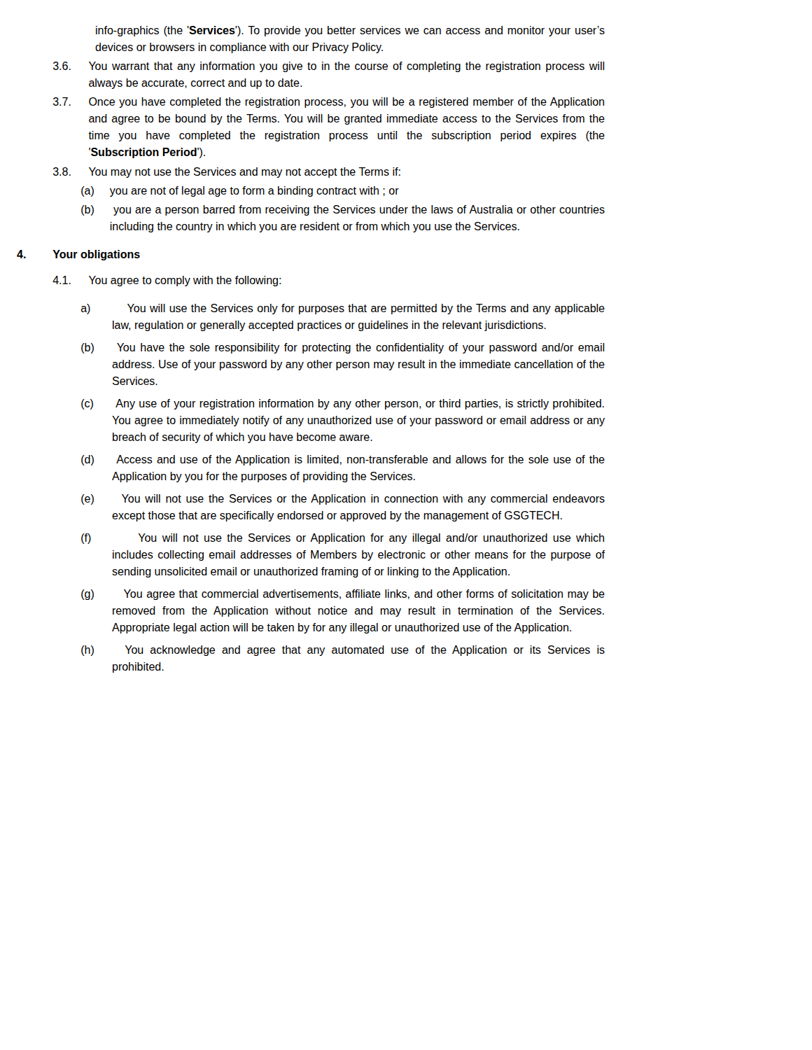info-graphics (the 'Services'). To provide you better services we can access and monitor your user’s devices or browsers in compliance with our Privacy Policy.
3.6.
You warrant that any information you give to in the course of completing the registration process will always be accurate, correct and up to date.
3.7.
Once you have completed the registration process, you will be a registered member of the Application and agree to be bound by the Terms. You will be granted immediate access to the Services from the time you have completed the registration process until the subscription period expires (the 'Subscription Period').
3.8.
You may not use the Services and may not accept the Terms if:
(a)
you are not of legal age to form a binding contract with ; or
(b)
you are a person barred from receiving the Services under the laws of Australia or other countries including the country in which you are resident or from which you use the Services.
4.
Your obligations
4.1.
You agree to comply with the following:
a)
You will use the Services only for purposes that are permitted by the Terms and any applicable law, regulation or generally accepted practices or guidelines in the relevant jurisdictions.
(b)
You have the sole responsibility for protecting the confidentiality of your password and/or email address. Use of your password by any other person may result in the immediate cancellation of the Services.
(c)
Any use of your registration information by any other person, or third parties, is strictly prohibited. You agree to immediately notify of any unauthorized use of your password or email address or any breach of security of which you have become aware.
(d)
Access and use of the Application is limited, non-transferable and allows for the sole use of the Application by you for the purposes of providing the Services.
(e)
You will not use the Services or the Application in connection with any commercial endeavors except those that are specifically endorsed or approved by the management of GSGTECH.
(f)
You will not use the Services or Application for any illegal and/or unauthorized use which includes collecting email addresses of Members by electronic or other means for the purpose of sending unsolicited email or unauthorized framing of or linking to the Application.
(g)
You agree that commercial advertisements, affiliate links, and other forms of solicitation may be removed from the Application without notice and may result in termination of the Services. Appropriate legal action will be taken by for any illegal or unauthorized use of the Application.
(h)
You acknowledge and agree that any automated use of the Application or its Services is prohibited.